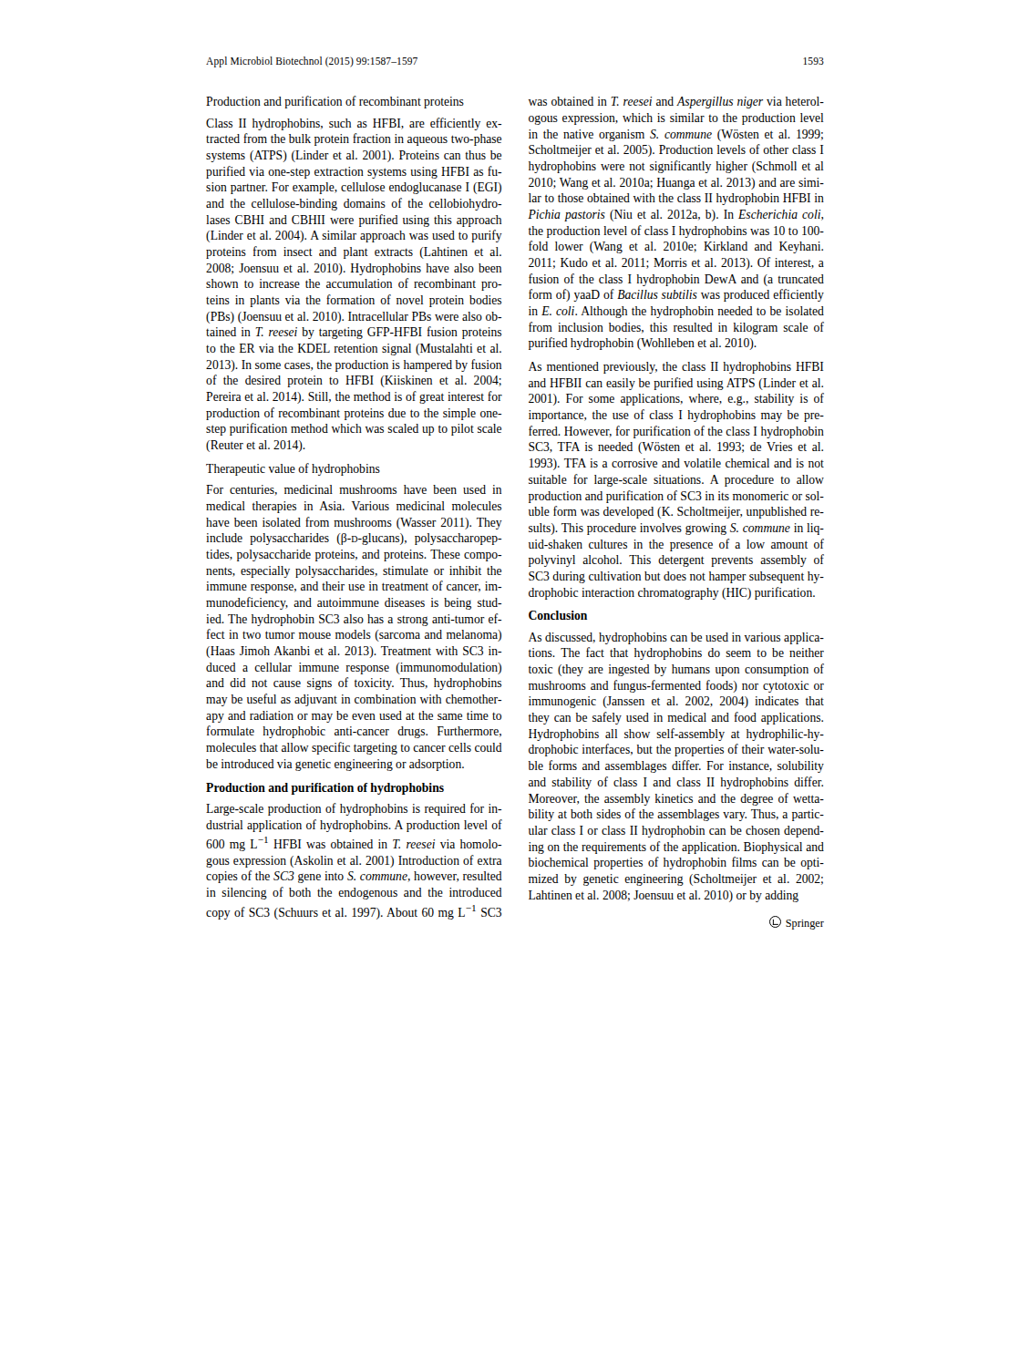Appl Microbiol Biotechnol (2015) 99:1587–1597
1593
Production and purification of recombinant proteins
Class II hydrophobins, such as HFBI, are efficiently extracted from the bulk protein fraction in aqueous two-phase systems (ATPS) (Linder et al. 2001). Proteins can thus be purified via one-step extraction systems using HFBI as fusion partner. For example, cellulose endoglucanase I (EGI) and the cellulose-binding domains of the cellobiohydrolases CBHI and CBHII were purified using this approach (Linder et al. 2004). A similar approach was used to purify proteins from insect and plant extracts (Lahtinen et al. 2008; Joensuu et al. 2010). Hydrophobins have also been shown to increase the accumulation of recombinant proteins in plants via the formation of novel protein bodies (PBs) (Joensuu et al. 2010). Intracellular PBs were also obtained in T. reesei by targeting GFP-HFBI fusion proteins to the ER via the KDEL retention signal (Mustalahti et al. 2013). In some cases, the production is hampered by fusion of the desired protein to HFBI (Kiiskinen et al. 2004; Pereira et al. 2014). Still, the method is of great interest for production of recombinant proteins due to the simple one-step purification method which was scaled up to pilot scale (Reuter et al. 2014).
Therapeutic value of hydrophobins
For centuries, medicinal mushrooms have been used in medical therapies in Asia. Various medicinal molecules have been isolated from mushrooms (Wasser 2011). They include polysaccharides (β-d-glucans), polysaccharopeptides, polysaccharide proteins, and proteins. These components, especially polysaccharides, stimulate or inhibit the immune response, and their use in treatment of cancer, immunodeficiency, and autoimmune diseases is being studied. The hydrophobin SC3 also has a strong anti-tumor effect in two tumor mouse models (sarcoma and melanoma) (Haas Jimoh Akanbi et al. 2013). Treatment with SC3 induced a cellular immune response (immunomodulation) and did not cause signs of toxicity. Thus, hydrophobins may be useful as adjuvant in combination with chemotherapy and radiation or may be even used at the same time to formulate hydrophobic anti-cancer drugs. Furthermore, molecules that allow specific targeting to cancer cells could be introduced via genetic engineering or adsorption.
Production and purification of hydrophobins
Large-scale production of hydrophobins is required for industrial application of hydrophobins. A production level of 600 mg L−1 HFBI was obtained in T. reesei via homologous expression (Askolin et al. 2001) Introduction of extra copies of the SC3 gene into S. commune, however, resulted in silencing of both the endogenous and the introduced copy of SC3 (Schuurs et al. 1997). About 60 mg L−1 SC3 was obtained in T. reesei and Aspergillus niger via heterologous expression, which is similar to the production level in the native organism S. commune (Wösten et al. 1999; Scholtmeijer et al. 2005). Production levels of other class I hydrophobins were not significantly higher (Schmoll et al 2010; Wang et al. 2010a; Huanga et al. 2013) and are similar to those obtained with the class II hydrophobin HFBI in Pichia pastoris (Niu et al. 2012a, b). In Escherichia coli, the production level of class I hydrophobins was 10 to 100-fold lower (Wang et al. 2010e; Kirkland and Keyhani. 2011; Kudo et al. 2011; Morris et al. 2013). Of interest, a fusion of the class I hydrophobin DewA and (a truncated form of) yaaD of Bacillus subtilis was produced efficiently in E. coli. Although the hydrophobin needed to be isolated from inclusion bodies, this resulted in kilogram scale of purified hydrophobin (Wohlleben et al. 2010).
As mentioned previously, the class II hydrophobins HFBI and HFBII can easily be purified using ATPS (Linder et al. 2001). For some applications, where, e.g., stability is of importance, the use of class I hydrophobins may be preferred. However, for purification of the class I hydrophobin SC3, TFA is needed (Wösten et al. 1993; de Vries et al. 1993). TFA is a corrosive and volatile chemical and is not suitable for large-scale situations. A procedure to allow production and purification of SC3 in its monomeric or soluble form was developed (K. Scholtmeijer, unpublished results). This procedure involves growing S. commune in liquid-shaken cultures in the presence of a low amount of polyvinyl alcohol. This detergent prevents assembly of SC3 during cultivation but does not hamper subsequent hydrophobic interaction chromatography (HIC) purification.
Conclusion
As discussed, hydrophobins can be used in various applications. The fact that hydrophobins do seem to be neither toxic (they are ingested by humans upon consumption of mushrooms and fungus-fermented foods) nor cytotoxic or immunogenic (Janssen et al. 2002, 2004) indicates that they can be safely used in medical and food applications. Hydrophobins all show self-assembly at hydrophilic-hydrophobic interfaces, but the properties of their water-soluble forms and assemblages differ. For instance, solubility and stability of class I and class II hydrophobins differ. Moreover, the assembly kinetics and the degree of wettability at both sides of the assemblages vary. Thus, a particular class I or class II hydrophobin can be chosen depending on the requirements of the application. Biophysical and biochemical properties of hydrophobin films can be optimized by genetic engineering (Scholtmeijer et al. 2002; Lahtinen et al. 2008; Joensuu et al. 2010) or by adding
Springer